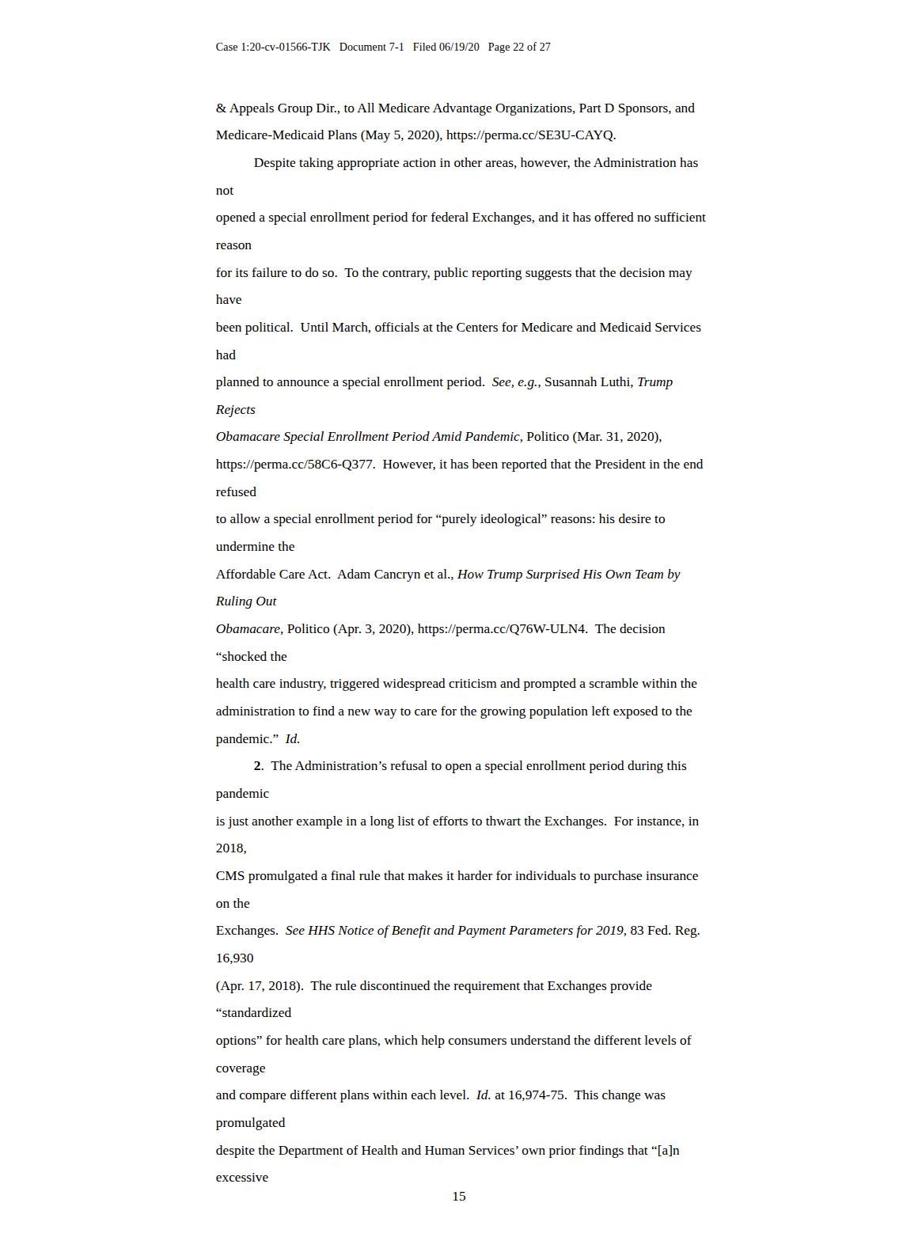Case 1:20-cv-01566-TJK Document 7-1 Filed 06/19/20 Page 22 of 27
& Appeals Group Dir., to All Medicare Advantage Organizations, Part D Sponsors, and
Medicare-Medicaid Plans (May 5, 2020), https://perma.cc/SE3U-CAYQ.
Despite taking appropriate action in other areas, however, the Administration has not
opened a special enrollment period for federal Exchanges, and it has offered no sufficient reason
for its failure to do so. To the contrary, public reporting suggests that the decision may have
been political. Until March, officials at the Centers for Medicare and Medicaid Services had
planned to announce a special enrollment period. See, e.g., Susannah Luthi, Trump Rejects
Obamacare Special Enrollment Period Amid Pandemic, Politico (Mar. 31, 2020),
https://perma.cc/58C6-Q377. However, it has been reported that the President in the end refused
to allow a special enrollment period for “purely ideological” reasons: his desire to undermine the
Affordable Care Act. Adam Cancryn et al., How Trump Surprised His Own Team by Ruling Out
Obamacare, Politico (Apr. 3, 2020), https://perma.cc/Q76W-ULN4. The decision “shocked the
health care industry, triggered widespread criticism and prompted a scramble within the
administration to find a new way to care for the growing population left exposed to the
pandemic.” Id.
2. The Administration’s refusal to open a special enrollment period during this pandemic
is just another example in a long list of efforts to thwart the Exchanges. For instance, in 2018,
CMS promulgated a final rule that makes it harder for individuals to purchase insurance on the
Exchanges. See HHS Notice of Benefit and Payment Parameters for 2019, 83 Fed. Reg. 16,930
(Apr. 17, 2018). The rule discontinued the requirement that Exchanges provide “standardized
options” for health care plans, which help consumers understand the different levels of coverage
and compare different plans within each level. Id. at 16,974-75. This change was promulgated
despite the Department of Health and Human Services’ own prior findings that “[a]n excessive
15